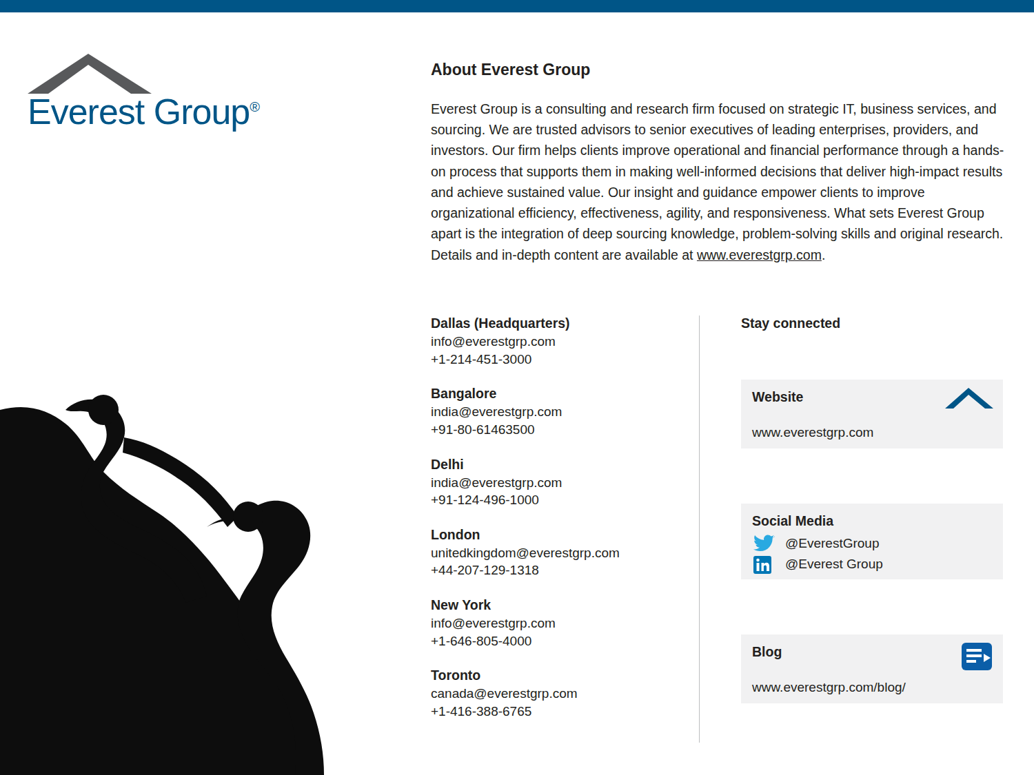Everest Group®
About Everest Group
Everest Group is a consulting and research firm focused on strategic IT, business services, and sourcing. We are trusted advisors to senior executives of leading enterprises, providers, and investors. Our firm helps clients improve operational and financial performance through a hands-on process that supports them in making well-informed decisions that deliver high-impact results and achieve sustained value. Our insight and guidance empower clients to improve organizational efficiency, effectiveness, agility, and responsiveness. What sets Everest Group apart is the integration of deep sourcing knowledge, problem-solving skills and original research. Details and in-depth content are available at www.everestgrp.com.
Dallas (Headquarters)
info@everestgrp.com
+1-214-451-3000
Bangalore
india@everestgrp.com
+91-80-61463500
Delhi
india@everestgrp.com
+91-124-496-1000
London
unitedkingdom@everestgrp.com
+44-207-129-1318
New York
info@everestgrp.com
+1-646-805-4000
Toronto
canada@everestgrp.com
+1-416-388-6765
Stay connected
Website
www.everestgrp.com
Social Media
@EverestGroup
@Everest Group
Blog
www.everestgrp.com/blog/